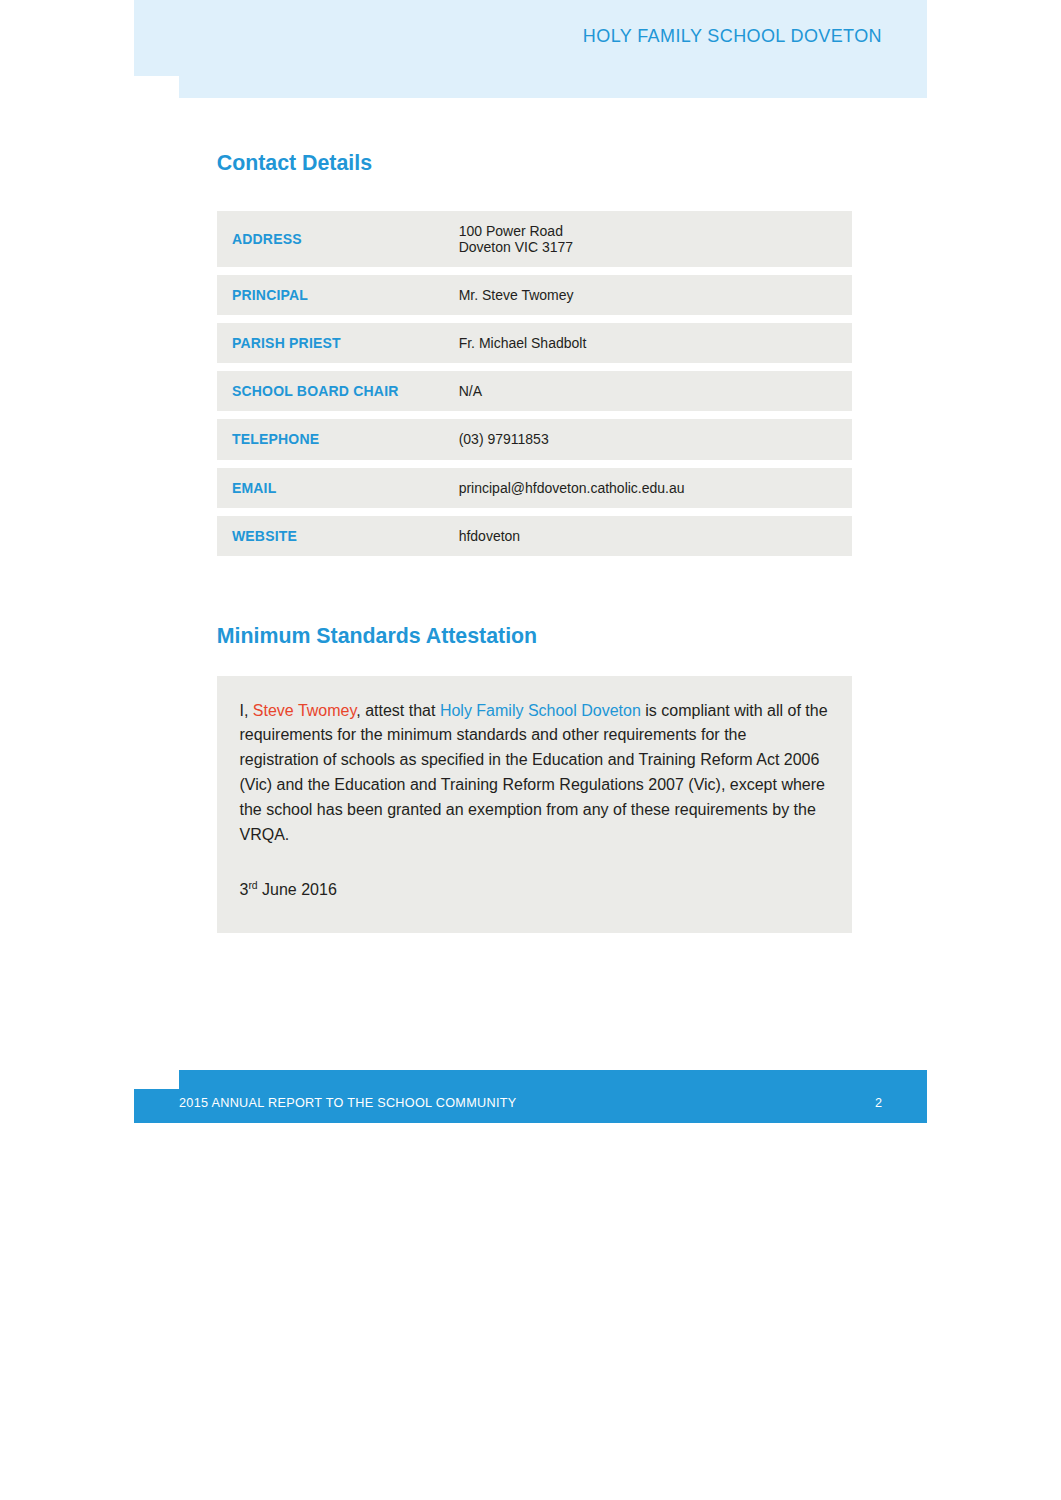HOLY FAMILY SCHOOL DOVETON
Contact Details
| ADDRESS | 100 Power Road Doveton VIC 3177 |
| PRINCIPAL | Mr. Steve Twomey |
| PARISH PRIEST | Fr. Michael Shadbolt |
| SCHOOL BOARD CHAIR | N/A |
| TELEPHONE | (03) 97911853 |
| EMAIL | principal@hfdoveton.catholic.edu.au |
| WEBSITE | hfdoveton |
Minimum Standards Attestation
I, Steve Twomey, attest that Holy Family School Doveton is compliant with all of the requirements for the minimum standards and other requirements for the registration of schools as specified in the Education and Training Reform Act 2006 (Vic) and the Education and Training Reform Regulations 2007 (Vic), except where the school has been granted an exemption from any of these requirements by the VRQA.
3rd June 2016
2015 ANNUAL REPORT TO THE SCHOOL COMMUNITY
2